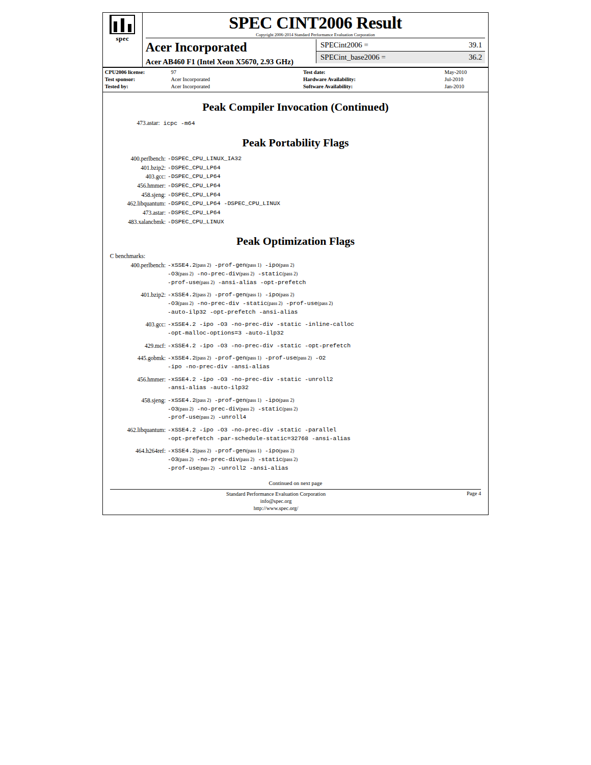spec
SPEC CINT2006 Result
Copyright 2006-2014 Standard Performance Evaluation Corporation
Acer Incorporated Acer AB460 F1 (Intel Xeon X5670, 2.93 GHz)
SPECint2006 =39.1
SPECint_base2006 =36.2
CPU2006 license: 97
Test sponsor: Acer Incorporated
Tested by: Acer Incorporated
Test date: May-2010
Hardware Availability: Jul-2010
Software Availability: Jan-2010
Peak Compiler Invocation (Continued)
473.astar: icpc -m64
Peak Portability Flags
| 400.perlbench: | -DSPEC_CPU_LINUX_IA32 |
| 401.bzip2: | -DSPEC_CPU_LP64 |
| 403.gcc: | -DSPEC_CPU_LP64 |
| 456.hmmer: | -DSPEC_CPU_LP64 |
| 458.sjeng: | -DSPEC_CPU_LP64 |
| 462.libquantum: | -DSPEC_CPU_LP64 -DSPEC_CPU_LINUX |
| 473.astar: | -DSPEC_CPU_LP64 |
| 483.xalancbmk: | -DSPEC_CPU_LINUX |
Peak Optimization Flags
C benchmarks:
| 400.perlbench: | -xSSE4.2 (pass 2) -prof-gen (pass 1) -ipo (pass 2) -O3 (pass 2) -no-prec-div (pass 2) -static (pass 2) -prof-use (pass 2) -ansi-alias -opt-prefetch |
| 401.bzip2: | -xSSE4.2 (pass 2) -prof-gen (pass 1) -ipo (pass 2) -O3 (pass 2) -no-prec-div -static (pass 2) -prof-use (pass 2) -auto-ilp32 -opt-prefetch -ansi-alias |
| 403.gcc: | -xSSE4.2 -ipo -O3 -no-prec-div -static -inline-calloc -opt-malloc-options=3 -auto-ilp32 |
| 429.mcf: | -xSSE4.2 -ipo -O3 -no-prec-div -static -opt-prefetch |
| 445.gobmk: | -xSSE4.2 (pass 2) -prof-gen (pass 1) -prof-use (pass 2) -O2 -ipo -no-prec-div -ansi-alias |
| 456.hmmer: | -xSSE4.2 -ipo -O3 -no-prec-div -static -unroll2 -ansi-alias -auto-ilp32 |
| 458.sjeng: | -xSSE4.2 (pass 2) -prof-gen (pass 1) -ipo (pass 2) -O3 (pass 2) -no-prec-div (pass 2) -static (pass 2) -prof-use (pass 2) -unroll4 |
| 462.libquantum: | -xSSE4.2 -ipo -O3 -no-prec-div -static -parallel -opt-prefetch -par-schedule-static=32768 -ansi-alias |
| 464.h264ref: | -xSSE4.2 (pass 2) -prof-gen (pass 1) -ipo (pass 2) -O3 (pass 2) -no-prec-div (pass 2) -static (pass 2) -prof-use (pass 2) -unroll2 -ansi-alias |
Continued on next page
Standard Performance Evaluation Corporation
info@spec.org
http://www.spec.org/
Page 4